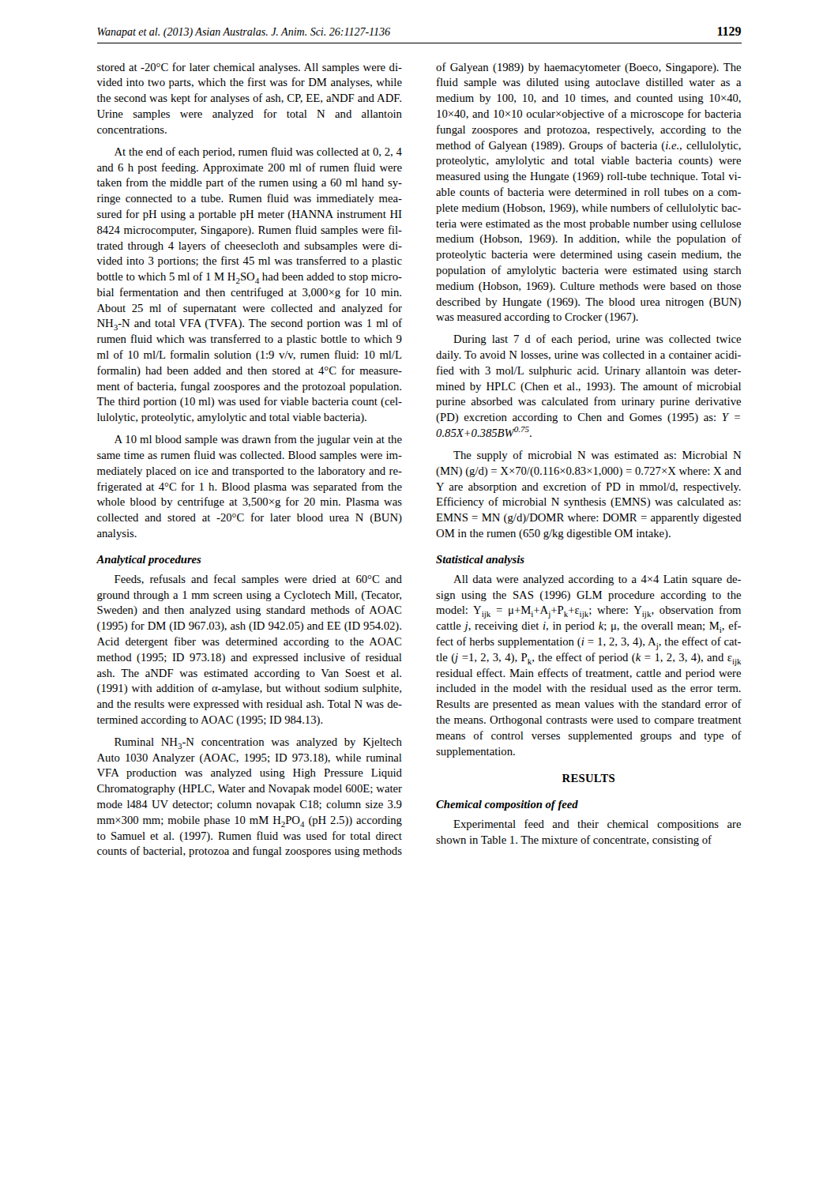Wanapat et al. (2013) Asian Australas. J. Anim. Sci. 26:1127-1136 1129
stored at -20°C for later chemical analyses. All samples were divided into two parts, which the first was for DM analyses, while the second was kept for analyses of ash, CP, EE, aNDF and ADF. Urine samples were analyzed for total N and allantoin concentrations.
At the end of each period, rumen fluid was collected at 0, 2, 4 and 6 h post feeding. Approximate 200 ml of rumen fluid were taken from the middle part of the rumen using a 60 ml hand syringe connected to a tube. Rumen fluid was immediately measured for pH using a portable pH meter (HANNA instrument HI 8424 microcomputer, Singapore). Rumen fluid samples were filtrated through 4 layers of cheesecloth and subsamples were divided into 3 portions; the first 45 ml was transferred to a plastic bottle to which 5 ml of 1 M H2SO4 had been added to stop microbial fermentation and then centrifuged at 3,000×g for 10 min. About 25 ml of supernatant were collected and analyzed for NH3-N and total VFA (TVFA). The second portion was 1 ml of rumen fluid which was transferred to a plastic bottle to which 9 ml of 10 ml/L formalin solution (1:9 v/v, rumen fluid: 10 ml/L formalin) had been added and then stored at 4°C for measurement of bacteria, fungal zoospores and the protozoal population. The third portion (10 ml) was used for viable bacteria count (cellulolytic, proteolytic, amylolytic and total viable bacteria).
A 10 ml blood sample was drawn from the jugular vein at the same time as rumen fluid was collected. Blood samples were immediately placed on ice and transported to the laboratory and refrigerated at 4°C for 1 h. Blood plasma was separated from the whole blood by centrifuge at 3,500×g for 20 min. Plasma was collected and stored at -20°C for later blood urea N (BUN) analysis.
Analytical procedures
Feeds, refusals and fecal samples were dried at 60°C and ground through a 1 mm screen using a Cyclotech Mill, (Tecator, Sweden) and then analyzed using standard methods of AOAC (1995) for DM (ID 967.03), ash (ID 942.05) and EE (ID 954.02). Acid detergent fiber was determined according to the AOAC method (1995; ID 973.18) and expressed inclusive of residual ash. The aNDF was estimated according to Van Soest et al. (1991) with addition of α-amylase, but without sodium sulphite, and the results were expressed with residual ash. Total N was determined according to AOAC (1995; ID 984.13).
Ruminal NH3-N concentration was analyzed by Kjeltech Auto 1030 Analyzer (AOAC, 1995; ID 973.18), while ruminal VFA production was analyzed using High Pressure Liquid Chromatography (HPLC, Water and Novapak model 600E; water mode l484 UV detector; column novapak C18; column size 3.9 mm×300 mm; mobile phase 10 mM H2PO4 (pH 2.5)) according to Samuel et al. (1997). Rumen fluid was used for total direct counts of bacterial, protozoa and fungal zoospores using methods of Galyean (1989) by haemacytometer (Boeco, Singapore). The fluid sample was diluted using autoclave distilled water as a medium by 100, 10, and 10 times, and counted using 10×40, 10×40, and 10×10 ocular×objective of a microscope for bacteria fungal zoospores and protozoa, respectively, according to the method of Galyean (1989). Groups of bacteria (i.e., cellulolytic, proteolytic, amylolytic and total viable bacteria counts) were measured using the Hungate (1969) roll-tube technique. Total viable counts of bacteria were determined in roll tubes on a complete medium (Hobson, 1969), while numbers of cellulolytic bacteria were estimated as the most probable number using cellulose medium (Hobson, 1969). In addition, while the population of proteolytic bacteria were determined using casein medium, the population of amylolytic bacteria were estimated using starch medium (Hobson, 1969). Culture methods were based on those described by Hungate (1969). The blood urea nitrogen (BUN) was measured according to Crocker (1967).
During last 7 d of each period, urine was collected twice daily. To avoid N losses, urine was collected in a container acidified with 3 mol/L sulphuric acid. Urinary allantoin was determined by HPLC (Chen et al., 1993). The amount of microbial purine absorbed was calculated from urinary purine derivative (PD) excretion according to Chen and Gomes (1995) as: Y = 0.85X+0.385BW0.75.
The supply of microbial N was estimated as: Microbial N (MN) (g/d) = X×70/(0.116×0.83×1,000) = 0.727×X where: X and Y are absorption and excretion of PD in mmol/d, respectively. Efficiency of microbial N synthesis (EMNS) was calculated as: EMNS = MN (g/d)/DOMR where: DOMR = apparently digested OM in the rumen (650 g/kg digestible OM intake).
Statistical analysis
All data were analyzed according to a 4×4 Latin square design using the SAS (1996) GLM procedure according to the model: Yijk = μ+Mi+Aj+Pk+εijk; where: Yijk, observation from cattle j, receiving diet i, in period k; μ, the overall mean; Mi, effect of herbs supplementation (i = 1, 2, 3, 4), Aj, the effect of cattle (j =1, 2, 3, 4), Pk, the effect of period (k = 1, 2, 3, 4), and εijk residual effect. Main effects of treatment, cattle and period were included in the model with the residual used as the error term. Results are presented as mean values with the standard error of the means. Orthogonal contrasts were used to compare treatment means of control verses supplemented groups and type of supplementation.
Results
Chemical composition of feed
Experimental feed and their chemical compositions are shown in Table 1. The mixture of concentrate, consisting of